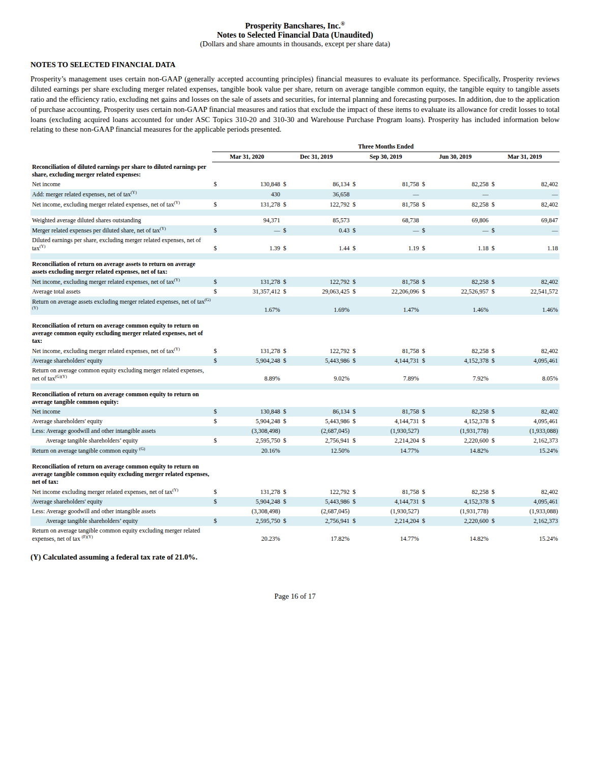Prosperity Bancshares, Inc.®
Notes to Selected Financial Data (Unaudited)
(Dollars and share amounts in thousands, except per share data)
NOTES TO SELECTED FINANCIAL DATA
Prosperity’s management uses certain non-GAAP (generally accepted accounting principles) financial measures to evaluate its performance. Specifically, Prosperity reviews diluted earnings per share excluding merger related expenses, tangible book value per share, return on average tangible common equity, the tangible equity to tangible assets ratio and the efficiency ratio, excluding net gains and losses on the sale of assets and securities, for internal planning and forecasting purposes. In addition, due to the application of purchase accounting, Prosperity uses certain non-GAAP financial measures and ratios that exclude the impact of these items to evaluate its allowance for credit losses to total loans (excluding acquired loans accounted for under ASC Topics 310-20 and 310-30 and Warehouse Purchase Program loans). Prosperity has included information below relating to these non-GAAP financial measures for the applicable periods presented.
| | Three Months Ended |
| | Mar 31, 2020 | Dec 31, 2019 | Sep 30, 2019 | Jun 30, 2019 | Mar 31, 2019 |
| Reconciliation of diluted earnings per share to diluted earnings per share, excluding merger related expenses: | |
| Net income | $ | 130,848 | $ | 86,134 | $ | 81,758 | $ | 82,258 | $ | 82,402 |
| Add: merger related expenses, net of tax (Y) | | 430 | | 36,658 | | — | | — | | — |
| Net income, excluding merger related expenses, net of tax (Y) | $ | 131,278 | $ | 122,792 | $ | 81,758 | $ | 82,258 | $ | 82,402 |
| Weighted average diluted shares outstanding | | 94,371 | | 85,573 | | 68,738 | | 69,806 | | 69,847 |
| Merger related expenses per diluted share, net of tax (Y) | $ | — | $ | 0.43 | $ | — | $ | — | $ | — |
| Diluted earnings per share, excluding merger related expenses, net of tax (Y) | $ | 1.39 | $ | 1.44 | $ | 1.19 | $ | 1.18 | $ | 1.18 |
| Reconciliation of return on average assets to return on average assets excluding merger related expenses, net of tax: | |
| Net income, excluding merger related expenses, net of tax (Y) | $ | 131,278 | $ | 122,792 | $ | 81,758 | $ | 82,258 | $ | 82,402 |
| Average total assets | $ | 31,357,412 | $ | 29,063,425 | $ | 22,206,096 | $ | 22,526,957 | $ | 22,541,572 |
| Return on average assets excluding merger related expenses, net of tax (G)(Y) | | 1.67% | | 1.69% | | 1.47% | | 1.46% | | 1.46% |
| Reconciliation of return on average common equity to return on average common equity excluding merger related expenses, net of tax: | |
| Net income, excluding merger related expenses, net of tax (Y) | $ | 131,278 | $ | 122,792 | $ | 81,758 | $ | 82,258 | $ | 82,402 |
| Average shareholders' equity | $ | 5,904,248 | $ | 5,443,986 | $ | 4,144,731 | $ | 4,152,378 | $ | 4,095,461 |
| Return on average common equity excluding merger related expenses, net of tax (G)(Y) | | 8.89% | | 9.02% | | 7.89% | | 7.92% | | 8.05% |
| Reconciliation of return on average common equity to return on average tangible common equity: | |
| Net income | $ | 130,848 | $ | 86,134 | $ | 81,758 | $ | 82,258 | $ | 82,402 |
| Average shareholders' equity | $ | 5,904,248 | $ | 5,443,986 | $ | 4,144,731 | $ | 4,152,378 | $ | 4,095,461 |
| Less: Average goodwill and other intangible assets | | (3,308,498) | | (2,687,045) | | (1,930,527) | | (1,931,778) | | (1,933,088) |
| Average tangible shareholders’ equity | $ | 2,595,750 | $ | 2,756,941 | $ | 2,214,204 | $ | 2,220,600 | $ | 2,162,373 |
| Return on average tangible common equity (G) | | 20.16% | | 12.50% | | 14.77% | | 14.82% | | 15.24% |
| Reconciliation of return on average common equity to return on average tangible common equity excluding merger related expenses, net of tax: | |
| Net income excluding merger related expenses, net of tax (Y) | $ | 131,278 | $ | 122,792 | $ | 81,758 | $ | 82,258 | $ | 82,402 |
| Average shareholders' equity | $ | 5,904,248 | $ | 5,443,986 | $ | 4,144,731 | $ | 4,152,378 | $ | 4,095,461 |
| Less: Average goodwill and other intangible assets | | (3,308,498) | | (2,687,045) | | (1,930,527) | | (1,931,778) | | (1,933,088) |
| Average tangible shareholders’ equity | $ | 2,595,750 | $ | 2,756,941 | $ | 2,214,204 | $ | 2,220,600 | $ | 2,162,373 |
| Return on average tangible common equity excluding merger related expenses, net of tax (F)(Y) | | 20.23% | | 17.82% | | 14.77% | | 14.82% | | 15.24% |
(Y) Calculated assuming a federal tax rate of 21.0%.
Page 16 of 17